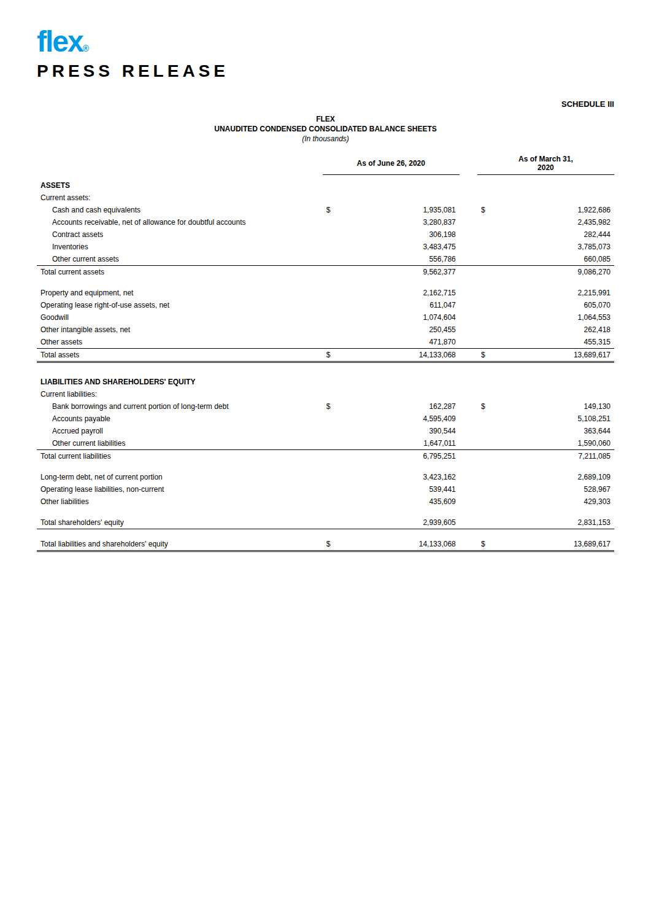flex®
PRESS RELEASE
SCHEDULE III
FLEX
UNAUDITED CONDENSED CONSOLIDATED BALANCE SHEETS
(In thousands)
| | As of June 26, 2020 | | As of March 31, 2020 |
| --- | --- | --- | --- |
| ASSETS | | | | | |
| Current assets: | | | | | |
| Cash and cash equivalents | $ | 1,935,081 | | $ | 1,922,686 |
| Accounts receivable, net of allowance for doubtful accounts | | 3,280,837 | | | 2,435,982 |
| Contract assets | | 306,198 | | | 282,444 |
| Inventories | | 3,483,475 | | | 3,785,073 |
| Other current assets | | 556,786 | | | 660,085 |
| Total current assets | | 9,562,377 | | | 9,086,270 |
| Property and equipment, net | | 2,162,715 | | | 2,215,991 |
| Operating lease right-of-use assets, net | | 611,047 | | | 605,070 |
| Goodwill | | 1,074,604 | | | 1,064,553 |
| Other intangible assets, net | | 250,455 | | | 262,418 |
| Other assets | | 471,870 | | | 455,315 |
| Total assets | $ | 14,133,068 | | $ | 13,689,617 |
| LIABILITIES AND SHAREHOLDERS' EQUITY | | | | | |
| Current liabilities: | | | | | |
| Bank borrowings and current portion of long-term debt | $ | 162,287 | | $ | 149,130 |
| Accounts payable | | 4,595,409 | | | 5,108,251 |
| Accrued payroll | | 390,544 | | | 363,644 |
| Other current liabilities | | 1,647,011 | | | 1,590,060 |
| Total current liabilities | | 6,795,251 | | | 7,211,085 |
| Long-term debt, net of current portion | | 3,423,162 | | | 2,689,109 |
| Operating lease liabilities, non-current | | 539,441 | | | 528,967 |
| Other liabilities | | 435,609 | | | 429,303 |
| Total shareholders' equity | | 2,939,605 | | | 2,831,153 |
| Total liabilities and shareholders' equity | $ | 14,133,068 | | $ | 13,689,617 |